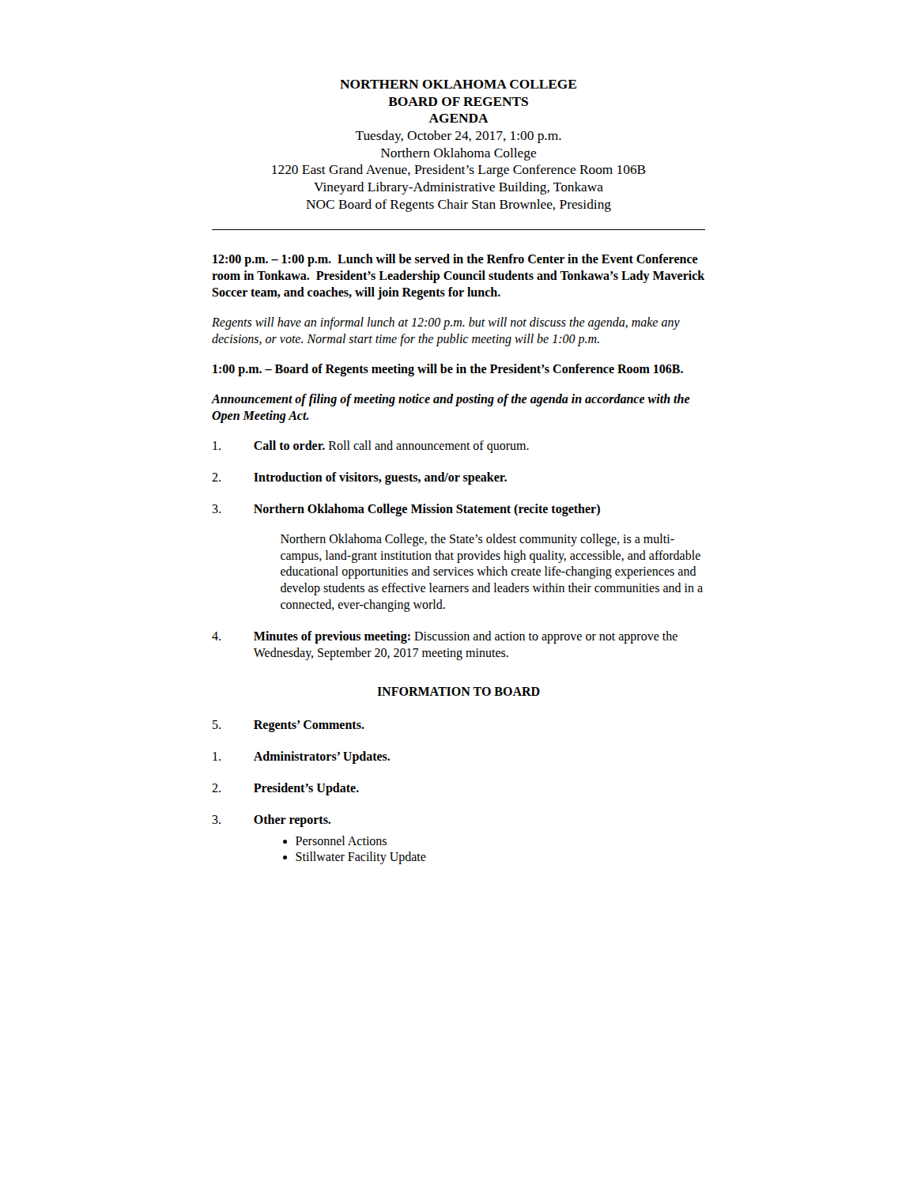NORTHERN OKLAHOMA COLLEGE BOARD OF REGENTS AGENDA Tuesday, October 24, 2017, 1:00 p.m. Northern Oklahoma College 1220 East Grand Avenue, President’s Large Conference Room 106B Vineyard Library-Administrative Building, Tonkawa NOC Board of Regents Chair Stan Brownlee, Presiding
12:00 p.m. – 1:00 p.m. Lunch will be served in the Renfro Center in the Event Conference room in Tonkawa. President’s Leadership Council students and Tonkawa’s Lady Maverick Soccer team, and coaches, will join Regents for lunch.
Regents will have an informal lunch at 12:00 p.m. but will not discuss the agenda, make any decisions, or vote. Normal start time for the public meeting will be 1:00 p.m.
1:00 p.m. – Board of Regents meeting will be in the President’s Conference Room 106B.
Announcement of filing of meeting notice and posting of the agenda in accordance with the Open Meeting Act.
Call to order. Roll call and announcement of quorum.
Introduction of visitors, guests, and/or speaker.
Northern Oklahoma College Mission Statement (recite together)
Northern Oklahoma College, the State’s oldest community college, is a multi-campus, land-grant institution that provides high quality, accessible, and affordable educational opportunities and services which create life-changing experiences and develop students as effective learners and leaders within their communities and in a connected, ever-changing world.
Minutes of previous meeting: Discussion and action to approve or not approve the Wednesday, September 20, 2017 meeting minutes.
INFORMATION TO BOARD
Regents’ Comments.
Administrators’ Updates.
President’s Update.
Other reports.
Personnel Actions
Stillwater Facility Update